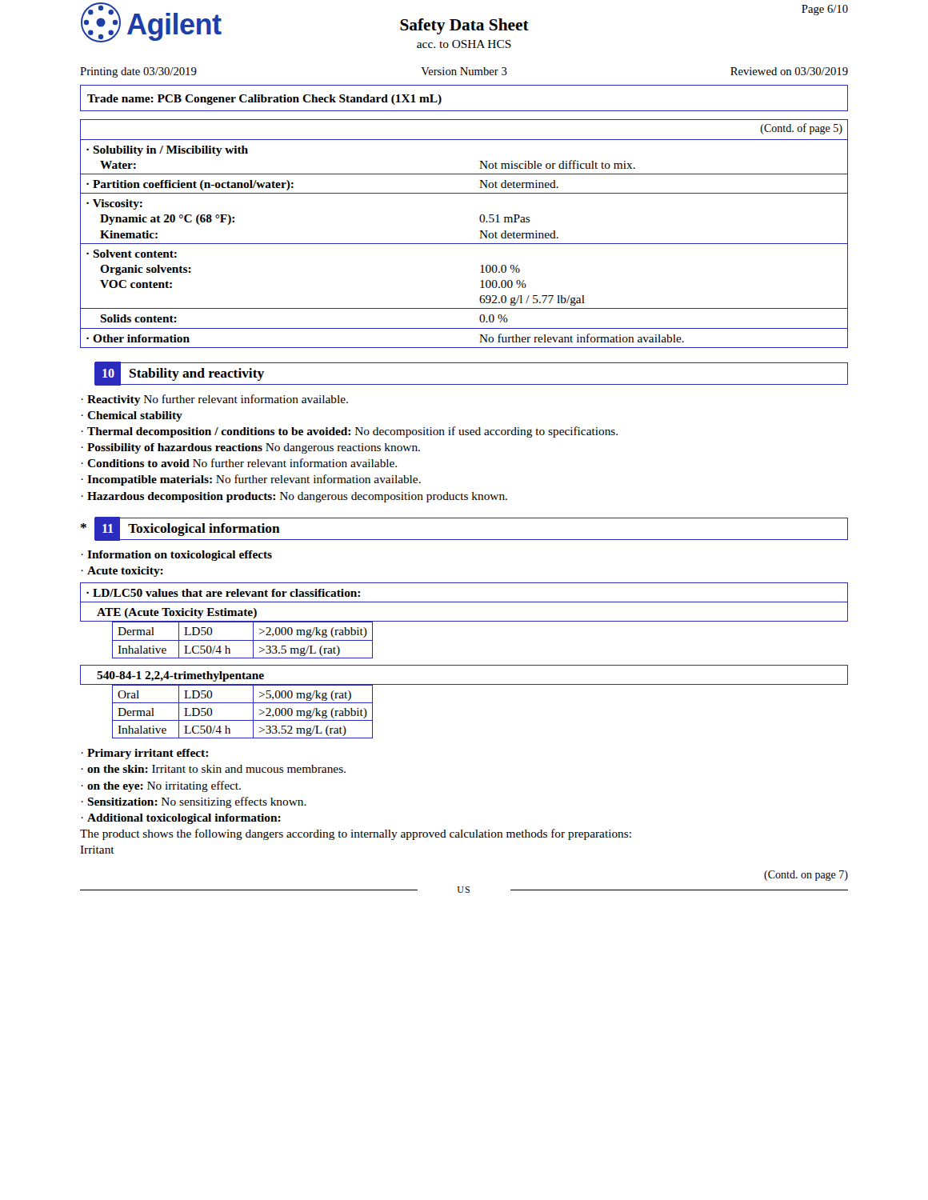Agilent
Page 6/10
Safety Data Sheet
acc. to OSHA HCS
Printing date 03/30/2019
Version Number 3
Reviewed on 03/30/2019
Trade name: PCB Congener Calibration Check Standard (1X1 mL)
(Contd. of page 5)
Solubility in / Miscibility with Water:
Not miscible or difficult to mix.
Partition coefficient (n-octanol/water):
Not determined.
Viscosity: Dynamic at 20 °C (68 °F): Kinematic:
0.51 mPas
Not determined.
Solvent content: Organic solvents: VOC content:
100.0 %
100.00 %
692.0 g/l / 5.77 lb/gal
Solids content:
0.0 %
Other information
No further relevant information available.
10
Stability and reactivity
· Reactivity No further relevant information available.
· Chemical stability
· Thermal decomposition / conditions to be avoided: No decomposition if used according to specifications.
· Possibility of hazardous reactions No dangerous reactions known.
· Conditions to avoid No further relevant information available.
· Incompatible materials: No further relevant information available.
· Hazardous decomposition products: No dangerous decomposition products known.
*
11
Toxicological information
· Information on toxicological effects
· Acute toxicity:
· LD/LC50 values that are relevant for classification:
ATE (Acute Toxicity Estimate)
| Dermal | LD50 | >2,000 mg/kg (rabbit) |
| Inhalative | LC50/4 h | >33.5 mg/L (rat) |
540-84-1 2,2,4-trimethylpentane
| Oral | LD50 | >5,000 mg/kg (rat) |
| Dermal | LD50 | >2,000 mg/kg (rabbit) |
| Inhalative | LC50/4 h | >33.52 mg/L (rat) |
· Primary irritant effect:
· on the skin: Irritant to skin and mucous membranes.
· on the eye: No irritating effect.
· Sensitization: No sensitizing effects known.
· Additional toxicological information:
The product shows the following dangers according to internally approved calculation methods for preparations:
Irritant
(Contd. on page 7)
US